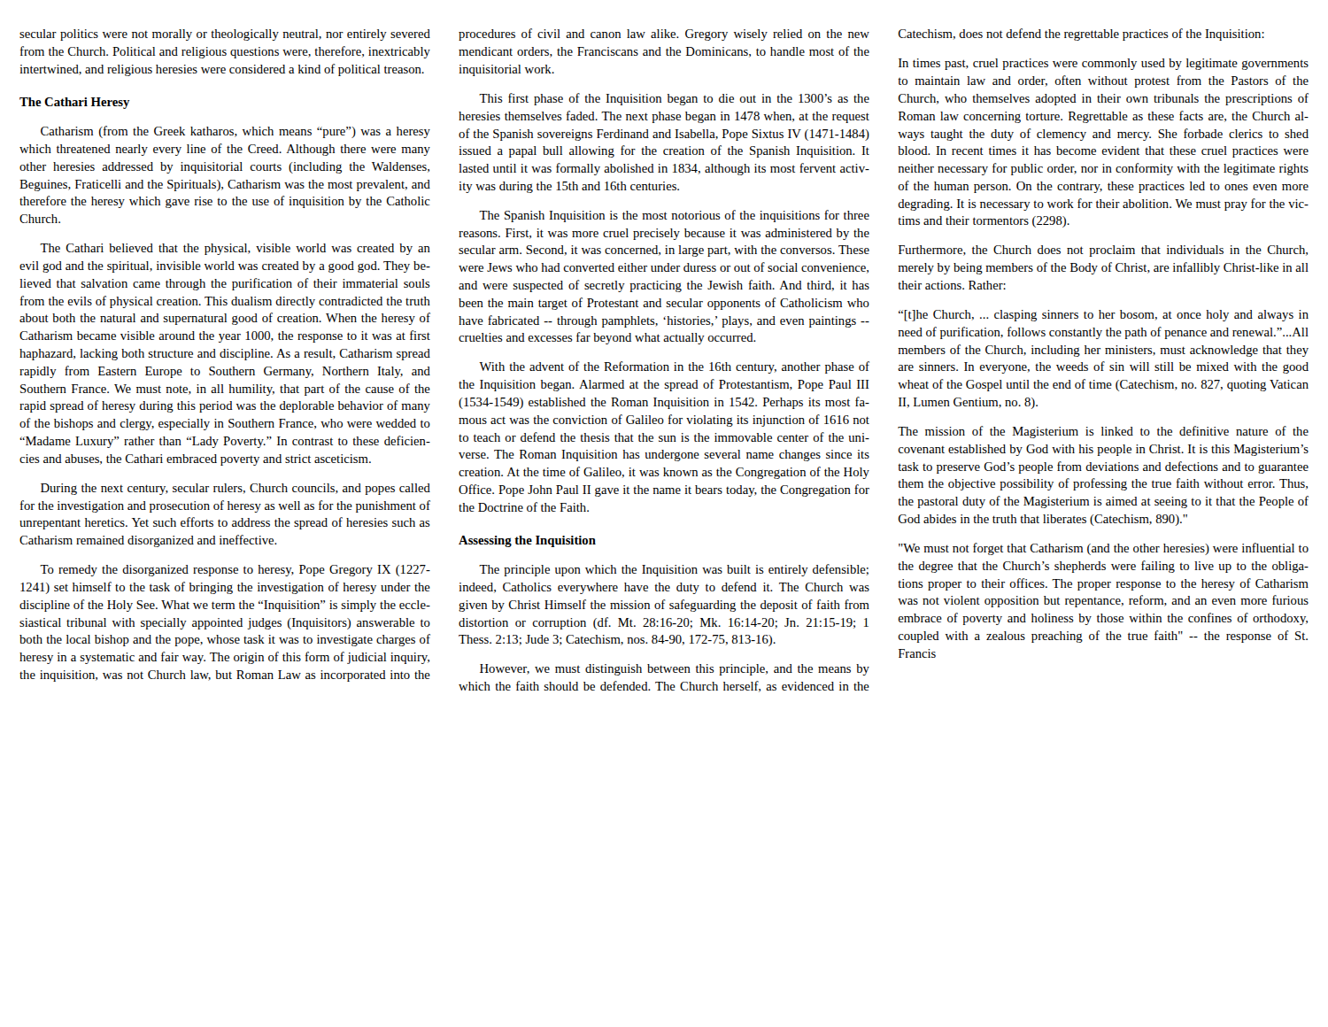secular politics were not morally or theologically neutral, nor entirely severed from the Church. Political and religious questions were, therefore, inextricably intertwined, and religious heresies were considered a kind of political treason.
The Cathari Heresy
Catharism (from the Greek katharos, which means “pure”) was a heresy which threatened nearly every line of the Creed. Although there were many other heresies addressed by inquisitorial courts (including the Waldenses, Beguines, Fraticelli and the Spirituals), Catharism was the most prevalent, and therefore the heresy which gave rise to the use of inquisition by the Catholic Church.
The Cathari believed that the physical, visible world was created by an evil god and the spiritual, invisible world was created by a good god. They believed that salvation came through the purification of their immaterial souls from the evils of physical creation. This dualism directly contradicted the truth about both the natural and supernatural good of creation. When the heresy of Catharism became visible around the year 1000, the response to it was at first haphazard, lacking both structure and discipline. As a result, Catharism spread rapidly from Eastern Europe to Southern Germany, Northern Italy, and Southern France. We must note, in all humility, that part of the cause of the rapid spread of heresy during this period was the deplorable behavior of many of the bishops and clergy, especially in Southern France, who were wedded to “Madame Luxury” rather than “Lady Poverty.” In contrast to these deficiencies and abuses, the Cathari embraced poverty and strict asceticism.
During the next century, secular rulers, Church councils, and popes called for the investigation and prosecution of heresy as well as for the punishment of unrepentant heretics. Yet such efforts to address the spread of heresies such as Catharism remained disorganized and ineffective.
To remedy the disorganized response to heresy, Pope Gregory IX (1227-1241) set himself to the task of bringing the investigation of heresy under the discipline of the Holy See. What we term the “Inquisition” is simply the ecclesiastical tribunal with specially appointed judges (Inquisitors) answerable to both the local bishop and the pope, whose task it was to investigate charges of heresy in a systematic and fair way. The origin of this form of judicial inquiry, the inquisition, was not Church law, but Roman Law as incorporated into the procedures of civil and canon law alike. Gregory wisely relied on the new mendicant orders, the Franciscans and the Dominicans, to handle most of the inquisitorial work.
This first phase of the Inquisition began to die out in the 1300’s as the heresies themselves faded. The next phase began in 1478 when, at the request of the Spanish sovereigns Ferdinand and Isabella, Pope Sixtus IV (1471-1484) issued a papal bull allowing for the creation of the Spanish Inquisition. It lasted until it was formally abolished in 1834, although its most fervent activity was during the 15th and 16th centuries.
The Spanish Inquisition is the most notorious of the inquisitions for three reasons. First, it was more cruel precisely because it was administered by the secular arm. Second, it was concerned, in large part, with the conversos. These were Jews who had converted either under duress or out of social convenience, and were suspected of secretly practicing the Jewish faith. And third, it has been the main target of Protestant and secular opponents of Catholicism who have fabricated -- through pamphlets, ‘histories,’ plays, and even paintings -- cruelties and excesses far beyond what actually occurred.
With the advent of the Reformation in the 16th century, another phase of the Inquisition began. Alarmed at the spread of Protestantism, Pope Paul III (1534-1549) established the Roman Inquisition in 1542. Perhaps its most famous act was the conviction of Galileo for violating its injunction of 1616 not to teach or defend the thesis that the sun is the immovable center of the universe. The Roman Inquisition has undergone several name changes since its creation. At the time of Galileo, it was known as the Congregation of the Holy Office. Pope John Paul II gave it the name it bears today, the Congregation for the Doctrine of the Faith.
Assessing the Inquisition
The principle upon which the Inquisition was built is entirely defensible; indeed, Catholics everywhere have the duty to defend it. The Church was given by Christ Himself the mission of safeguarding the deposit of faith from distortion or corruption (df. Mt. 28:16-20; Mk. 16:14-20; Jn. 21:15-19; 1 Thess. 2:13; Jude 3; Catechism, nos. 84-90, 172-75, 813-16).
However, we must distinguish between this principle, and the means by which the faith should be defended. The Church herself, as evidenced in the Catechism, does not defend the regrettable practices of the Inquisition:
In times past, cruel practices were commonly used by legitimate governments to maintain law and order, often without protest from the Pastors of the Church, who themselves adopted in their own tribunals the prescriptions of Roman law concerning torture. Regrettable as these facts are, the Church always taught the duty of clemency and mercy. She forbade clerics to shed blood. In recent times it has become evident that these cruel practices were neither necessary for public order, nor in conformity with the legitimate rights of the human person. On the contrary, these practices led to ones even more degrading. It is necessary to work for their abolition. We must pray for the victims and their tormentors (2298).
Furthermore, the Church does not proclaim that individuals in the Church, merely by being members of the Body of Christ, are infallibly Christ-like in all their actions. Rather:
“[t]he Church, ... clasping sinners to her bosom, at once holy and always in need of purification, follows constantly the path of penance and renewal.”...All members of the Church, including her ministers, must acknowledge that they are sinners. In everyone, the weeds of sin will still be mixed with the good wheat of the Gospel until the end of time (Catechism, no. 827, quoting Vatican II, Lumen Gentium, no. 8).
The mission of the Magisterium is linked to the definitive nature of the covenant established by God with his people in Christ. It is this Magisterium’s task to preserve God’s people from deviations and defections and to guarantee them the objective possibility of professing the true faith without error. Thus, the pastoral duty of the Magisterium is aimed at seeing to it that the People of God abides in the truth that liberates (Catechism, 890)."
"We must not forget that Catharism (and the other heresies) were influential to the degree that the Church’s shepherds were failing to live up to the obligations proper to their offices. The proper response to the heresy of Catharism was not violent opposition but repentance, reform, and an even more furious embrace of poverty and holiness by those within the confines of orthodoxy, coupled with a zealous preaching of the true faith" -- the response of St. Francis